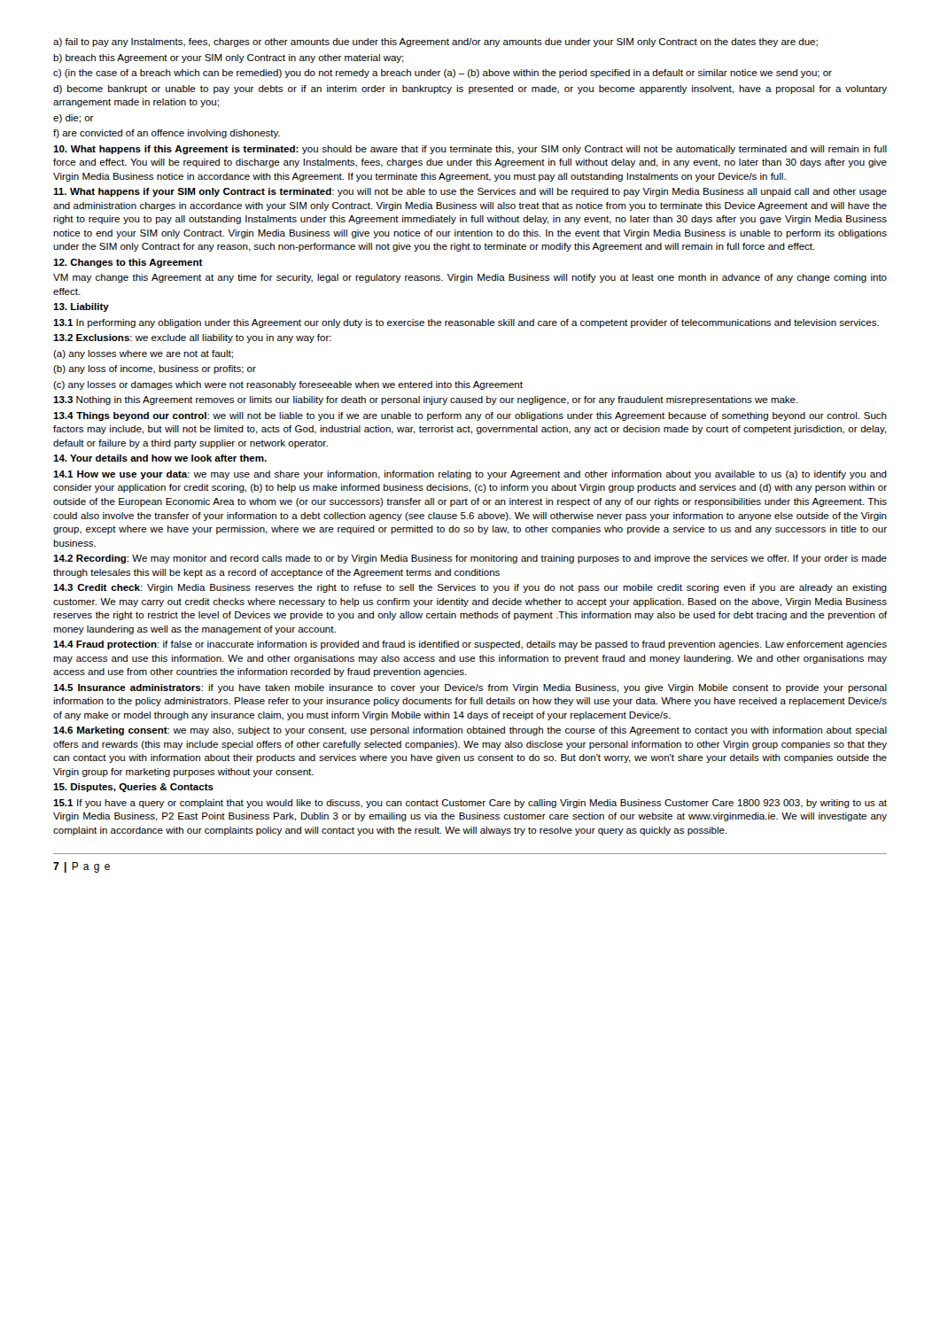a) fail to pay any Instalments, fees, charges or other amounts due under this Agreement and/or any amounts due under your SIM only Contract on the dates they are due;
b) breach this Agreement or your SIM only Contract in any other material way;
c) (in the case of a breach which can be remedied) you do not remedy a breach under (a) – (b) above within the period specified in a default or similar notice we send you; or
d) become bankrupt or unable to pay your debts or if an interim order in bankruptcy is presented or made, or you become apparently insolvent, have a proposal for a voluntary arrangement made in relation to you;
e) die; or
f) are convicted of an offence involving dishonesty.
10. What happens if this Agreement is terminated: you should be aware that if you terminate this, your SIM only Contract will not be automatically terminated and will remain in full force and effect. You will be required to discharge any Instalments, fees, charges due under this Agreement in full without delay and, in any event, no later than 30 days after you give Virgin Media Business notice in accordance with this Agreement. If you terminate this Agreement, you must pay all outstanding Instalments on your Device/s in full.
11. What happens if your SIM only Contract is terminated: you will not be able to use the Services and will be required to pay Virgin Media Business all unpaid call and other usage and administration charges in accordance with your SIM only Contract. Virgin Media Business will also treat that as notice from you to terminate this Device Agreement and will have the right to require you to pay all outstanding Instalments under this Agreement immediately in full without delay, in any event, no later than 30 days after you gave Virgin Media Business notice to end your SIM only Contract. Virgin Media Business will give you notice of our intention to do this. In the event that Virgin Media Business is unable to perform its obligations under the SIM only Contract for any reason, such non-performance will not give you the right to terminate or modify this Agreement and will remain in full force and effect.
12. Changes to this Agreement
VM may change this Agreement at any time for security, legal or regulatory reasons. Virgin Media Business will notify you at least one month in advance of any change coming into effect.
13. Liability
13.1 In performing any obligation under this Agreement our only duty is to exercise the reasonable skill and care of a competent provider of telecommunications and television services.
13.2 Exclusions: we exclude all liability to you in any way for:
(a) any losses where we are not at fault;
(b) any loss of income, business or profits; or
(c) any losses or damages which were not reasonably foreseeable when we entered into this Agreement
13.3 Nothing in this Agreement removes or limits our liability for death or personal injury caused by our negligence, or for any fraudulent misrepresentations we make.
13.4 Things beyond our control: we will not be liable to you if we are unable to perform any of our obligations under this Agreement because of something beyond our control. Such factors may include, but will not be limited to, acts of God, industrial action, war, terrorist act, governmental action, any act or decision made by court of competent jurisdiction, or delay, default or failure by a third party supplier or network operator.
14. Your details and how we look after them.
14.1 How we use your data: we may use and share your information, information relating to your Agreement and other information about you available to us (a) to identify you and consider your application for credit scoring, (b) to help us make informed business decisions, (c) to inform you about Virgin group products and services and (d) with any person within or outside of the European Economic Area to whom we (or our successors) transfer all or part of or an interest in respect of any of our rights or responsibilities under this Agreement. This could also involve the transfer of your information to a debt collection agency (see clause 5.6 above). We will otherwise never pass your information to anyone else outside of the Virgin group, except where we have your permission, where we are required or permitted to do so by law, to other companies who provide a service to us and any successors in title to our business.
14.2 Recording: We may monitor and record calls made to or by Virgin Media Business for monitoring and training purposes to and improve the services we offer. If your order is made through telesales this will be kept as a record of acceptance of the Agreement terms and conditions
14.3 Credit check: Virgin Media Business reserves the right to refuse to sell the Services to you if you do not pass our mobile credit scoring even if you are already an existing customer. We may carry out credit checks where necessary to help us confirm your identity and decide whether to accept your application. Based on the above, Virgin Media Business reserves the right to restrict the level of Devices we provide to you and only allow certain methods of payment .This information may also be used for debt tracing and the prevention of money laundering as well as the management of your account.
14.4 Fraud protection: if false or inaccurate information is provided and fraud is identified or suspected, details may be passed to fraud prevention agencies. Law enforcement agencies may access and use this information. We and other organisations may also access and use this information to prevent fraud and money laundering. We and other organisations may access and use from other countries the information recorded by fraud prevention agencies.
14.5 Insurance administrators: if you have taken mobile insurance to cover your Device/s from Virgin Media Business, you give Virgin Mobile consent to provide your personal information to the policy administrators. Please refer to your insurance policy documents for full details on how they will use your data. Where you have received a replacement Device/s of any make or model through any insurance claim, you must inform Virgin Mobile within 14 days of receipt of your replacement Device/s.
14.6 Marketing consent: we may also, subject to your consent, use personal information obtained through the course of this Agreement to contact you with information about special offers and rewards (this may include special offers of other carefully selected companies). We may also disclose your personal information to other Virgin group companies so that they can contact you with information about their products and services where you have given us consent to do so. But don't worry, we won't share your details with companies outside the Virgin group for marketing purposes without your consent.
15. Disputes, Queries & Contacts
15.1 If you have a query or complaint that you would like to discuss, you can contact Customer Care by calling Virgin Media Business Customer Care 1800 923 003, by writing to us at Virgin Media Business, P2 East Point Business Park, Dublin 3 or by emailing us via the Business customer care section of our website at www.virginmedia.ie. We will investigate any complaint in accordance with our complaints policy and will contact you with the result. We will always try to resolve your query as quickly as possible.
7 | P a g e